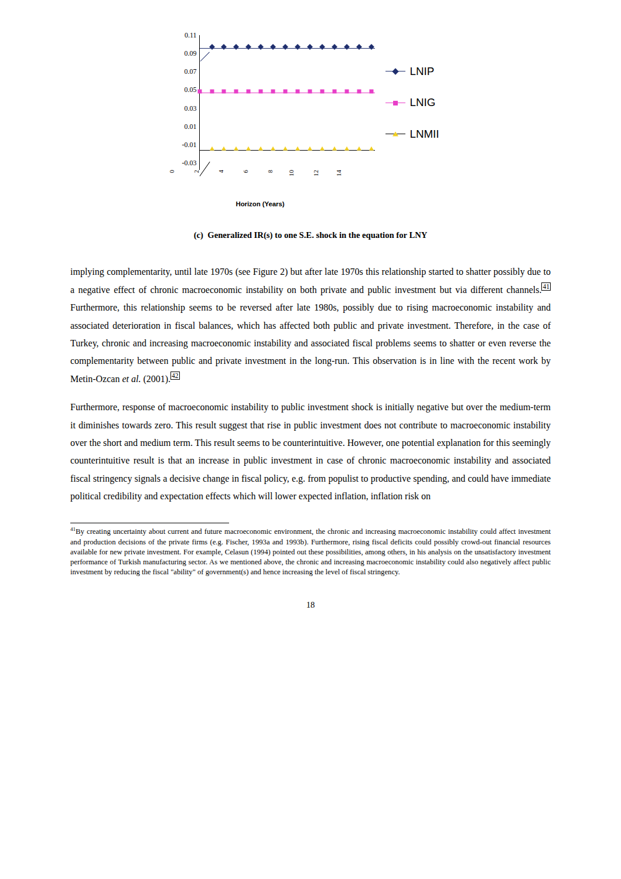0.11 0.09 0.07 0.05 0.03 0.01 -0.01 -0.03
LNIP
LNIG
LNMII
0 2 4 6 8 10 12 14
Horizon (Years)
(c) Generalized IR(s) to one S.E. shock in the equation for LNY
implying complementarity, until late 1970s (see Figure 2) but after late 1970s this relationship started to shatter possibly due to a negative effect of chronic macroeconomic instability on both private and public investment but via different channels.41 Furthermore, this relationship seems to be reversed after late 1980s, possibly due to rising macroeconomic instability and associated deterioration in fiscal balances, which has affected both public and private investment. Therefore, in the case of Turkey, chronic and increasing macroeconomic instability and associated fiscal problems seems to shatter or even reverse the complementarity between public and private investment in the long-run. This observation is in line with the recent work by Metin-Ozcan et al. (2001).42
Furthermore, response of macroeconomic instability to public investment shock is initially negative but over the medium-term it diminishes towards zero. This result suggest that rise in public investment does not contribute to macroeconomic instability over the short and medium term. This result seems to be counterintuitive. However, one potential explanation for this seemingly counterintuitive result is that an increase in public investment in case of chronic macroeconomic instability and associated fiscal stringency signals a decisive change in fiscal policy, e.g. from populist to productive spending, and could have immediate political credibility and expectation effects which will lower expected inflation, inflation risk on
41By creating uncertainty about current and future macroeconomic environment, the chronic and increasing macroeconomic instability could affect investment and production decisions of the private firms (e.g. Fischer, 1993a and 1993b). Furthermore, rising fiscal deficits could possibly crowd-out financial resources available for new private investment. For example, Celasun (1994) pointed out these possibilities, among others, in his analysis on the unsatisfactory investment performance of Turkish manufacturing sector. As we mentioned above, the chronic and increasing macroeconomic instability could also negatively affect public investment by reducing the fiscal "ability" of government(s) and hence increasing the level of fiscal stringency.
18